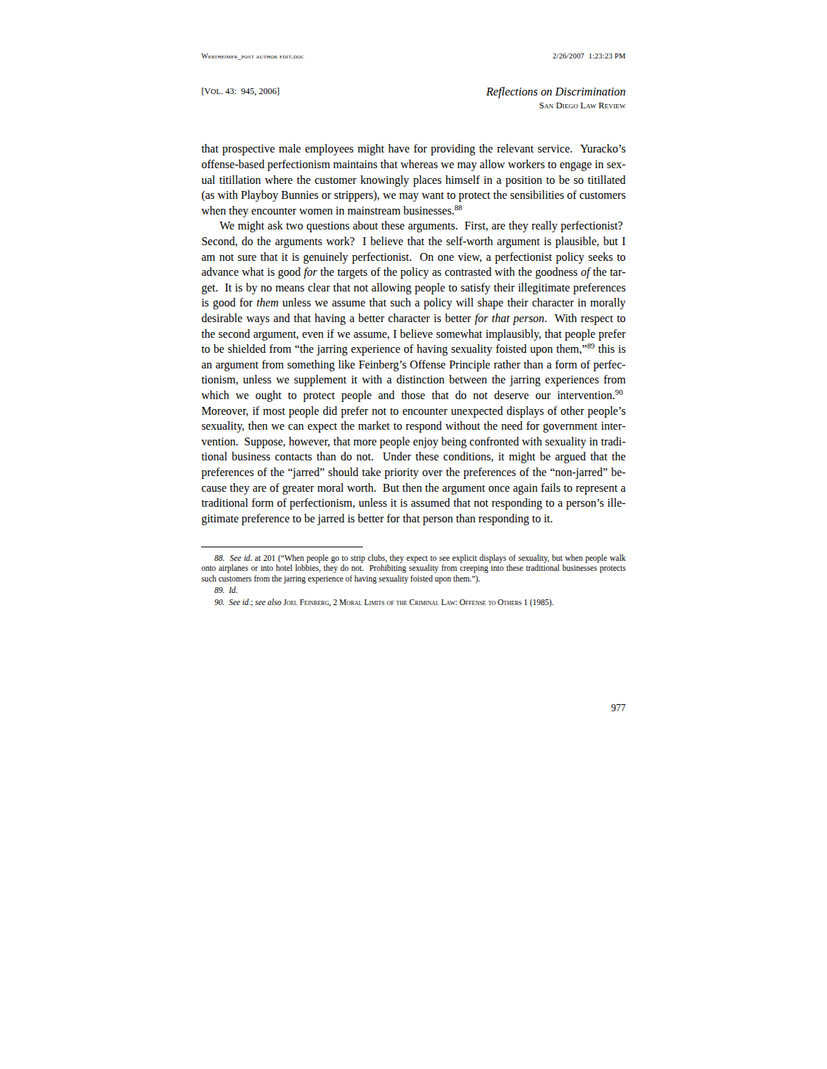Wertheimer_post author edit.doc 2/26/2007 1:23:23 PM
[VOL. 43: 945, 2006]
Reflections on Discrimination
San Diego Law Review
that prospective male employees might have for providing the relevant service. Yuracko’s offense-based perfectionism maintains that whereas we may allow workers to engage in sexual titillation where the customer knowingly places himself in a position to be so titillated (as with Playboy Bunnies or strippers), we may want to protect the sensibilities of customers when they encounter women in mainstream businesses.88
We might ask two questions about these arguments. First, are they really perfectionist? Second, do the arguments work? I believe that the self-worth argument is plausible, but I am not sure that it is genuinely perfectionist. On one view, a perfectionist policy seeks to advance what is good for the targets of the policy as contrasted with the goodness of the target. It is by no means clear that not allowing people to satisfy their illegitimate preferences is good for them unless we assume that such a policy will shape their character in morally desirable ways and that having a better character is better for that person. With respect to the second argument, even if we assume, I believe somewhat implausibly, that people prefer to be shielded from “the jarring experience of having sexuality foisted upon them,”89 this is an argument from something like Feinberg’s Offense Principle rather than a form of perfectionism, unless we supplement it with a distinction between the jarring experiences from which we ought to protect people and those that do not deserve our intervention.90 Moreover, if most people did prefer not to encounter unexpected displays of other people’s sexuality, then we can expect the market to respond without the need for government intervention. Suppose, however, that more people enjoy being confronted with sexuality in traditional business contacts than do not. Under these conditions, it might be argued that the preferences of the “jarred” should take priority over the preferences of the “non-jarred” because they are of greater moral worth. But then the argument once again fails to represent a traditional form of perfectionism, unless it is assumed that not responding to a person’s illegitimate preference to be jarred is better for that person than responding to it.
88. See id. at 201 (“When people go to strip clubs, they expect to see explicit displays of sexuality, but when people walk onto airplanes or into hotel lobbies, they do not. Prohibiting sexuality from creeping into these traditional businesses protects such customers from the jarring experience of having sexuality foisted upon them.”).
89. Id.
90. See id.; see also Joel Feinberg, 2 Moral Limits of the Criminal Law: Offense to Others 1 (1985).
977